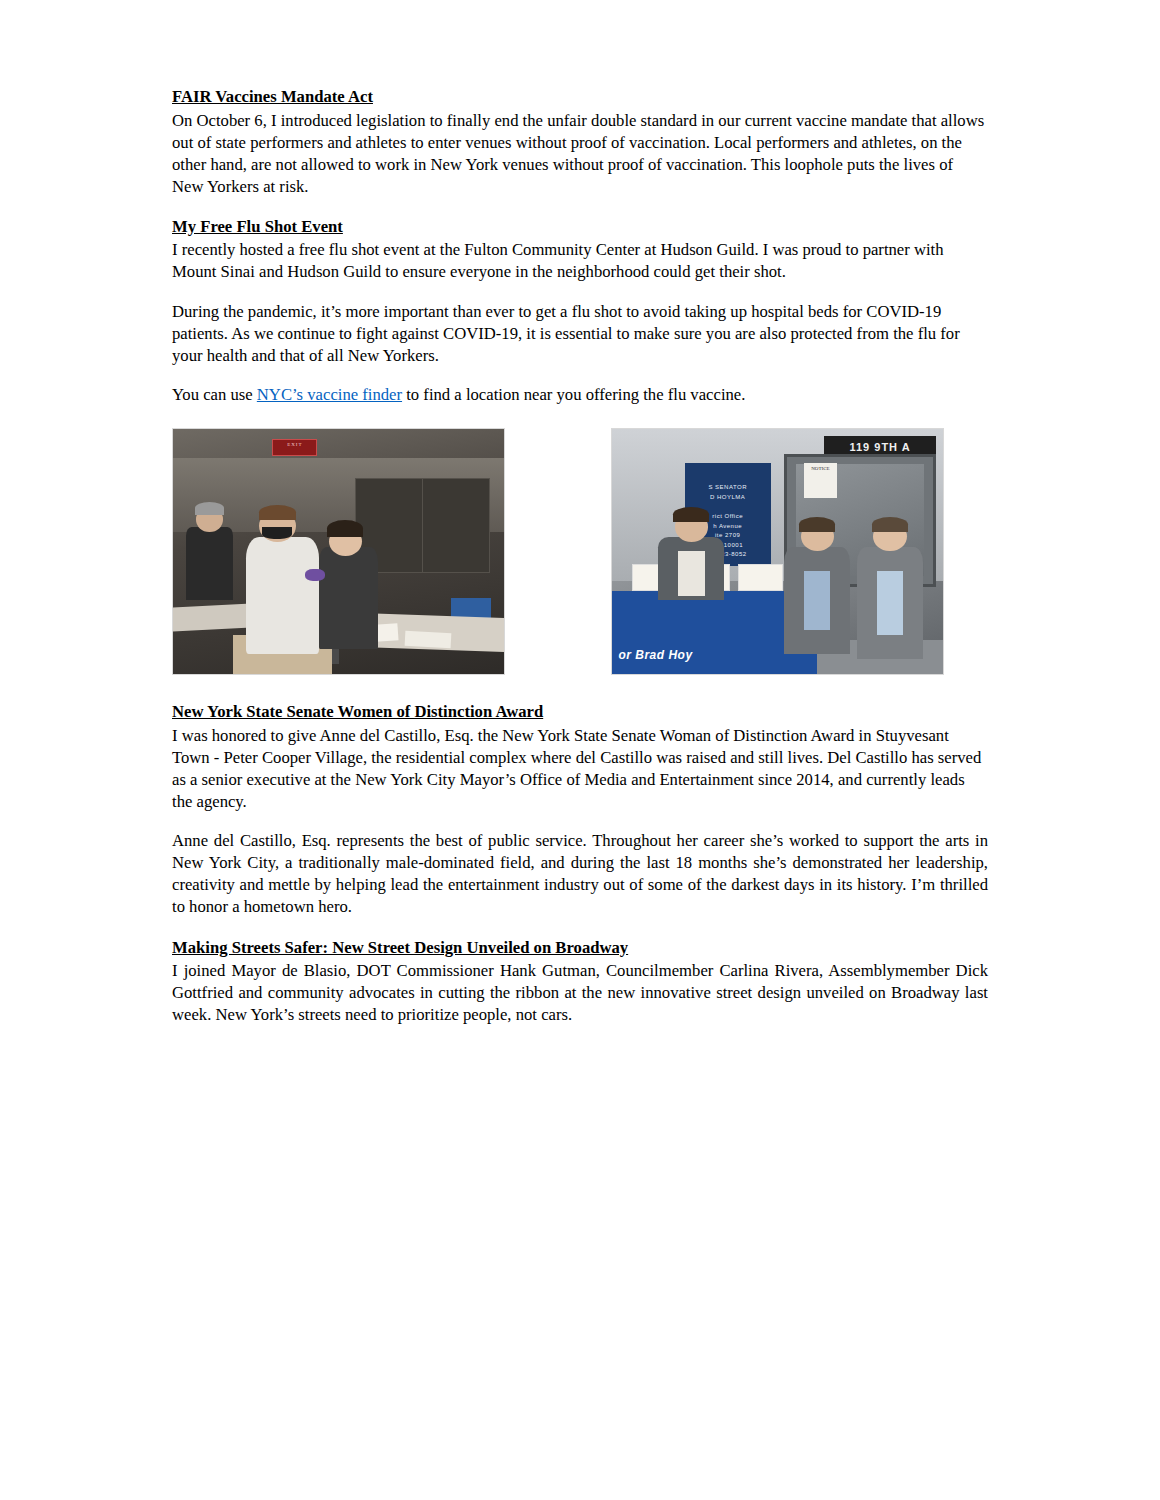FAIR Vaccines Mandate Act
On October 6, I introduced legislation to finally end the unfair double standard in our current vaccine mandate that allows out of state performers and athletes to enter venues without proof of vaccination. Local performers and athletes, on the other hand, are not allowed to work in New York venues without proof of vaccination. This loophole puts the lives of New Yorkers at risk.
My Free Flu Shot Event
I recently hosted a free flu shot event at the Fulton Community Center at Hudson Guild. I was proud to partner with Mount Sinai and Hudson Guild to ensure everyone in the neighborhood could get their shot.
During the pandemic, it’s more important than ever to get a flu shot to avoid taking up hospital beds for COVID-19 patients. As we continue to fight against COVID-19, it is essential to make sure you are also protected from the flu for your health and that of all New Yorkers.
You can use NYC’s vaccine finder to find a location near you offering the flu vaccine.
EXIT
119 9TH A
NOTICE
S SENATOR D HOYLMA rict Office h Avenue ite 2709 NY 10001 2) 633-8052
or Brad Hoy
New York State Senate Women of Distinction Award
I was honored to give Anne del Castillo, Esq. the New York State Senate Woman of Distinction Award in Stuyvesant Town - Peter Cooper Village, the residential complex where del Castillo was raised and still lives. Del Castillo has served as a senior executive at the New York City Mayor’s Office of Media and Entertainment since 2014, and currently leads the agency.
Anne del Castillo, Esq. represents the best of public service. Throughout her career she’s worked to support the arts in New York City, a traditionally male-dominated field, and during the last 18 months she’s demonstrated her leadership, creativity and mettle by helping lead the entertainment industry out of some of the darkest days in its history. I’m thrilled to honor a hometown hero.
Making Streets Safer: New Street Design Unveiled on Broadway
I joined Mayor de Blasio, DOT Commissioner Hank Gutman, Councilmember Carlina Rivera, Assemblymember Dick Gottfried and community advocates in cutting the ribbon at the new innovative street design unveiled on Broadway last week. New York’s streets need to prioritize people, not cars.